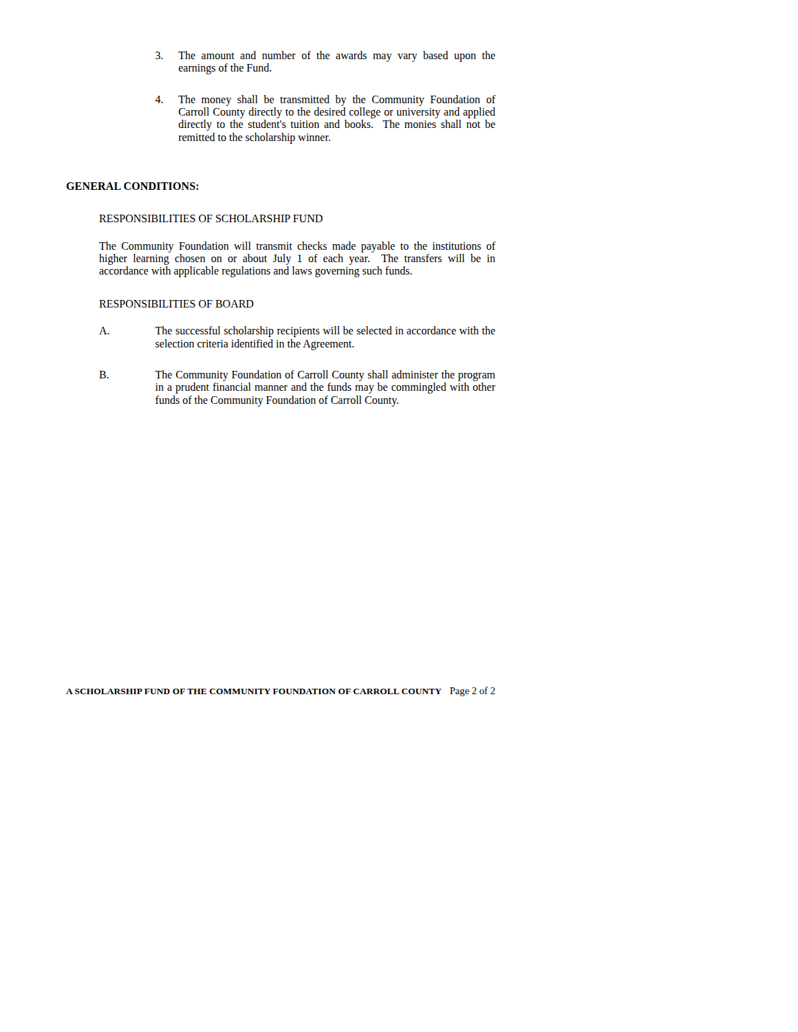3.
The amount and number of the awards may vary based upon the earnings of the Fund.
4.
The money shall be transmitted by the Community Foundation of Carroll County directly to the desired college or university and applied directly to the student's tuition and books. The monies shall not be remitted to the scholarship winner.
GENERAL CONDITIONS:
RESPONSIBILITIES OF SCHOLARSHIP FUND
The Community Foundation will transmit checks made payable to the institutions of higher learning chosen on or about July 1 of each year. The transfers will be in accordance with applicable regulations and laws governing such funds.
RESPONSIBILITIES OF BOARD
A.
The successful scholarship recipients will be selected in accordance with the selection criteria identified in the Agreement.
B.
The Community Foundation of Carroll County shall administer the program in a prudent financial manner and the funds may be commingled with other funds of the Community Foundation of Carroll County.
A SCHOLARSHIP FUND OF THE COMMUNITY FOUNDATION OF CARROLL COUNTY
Page 2 of 2